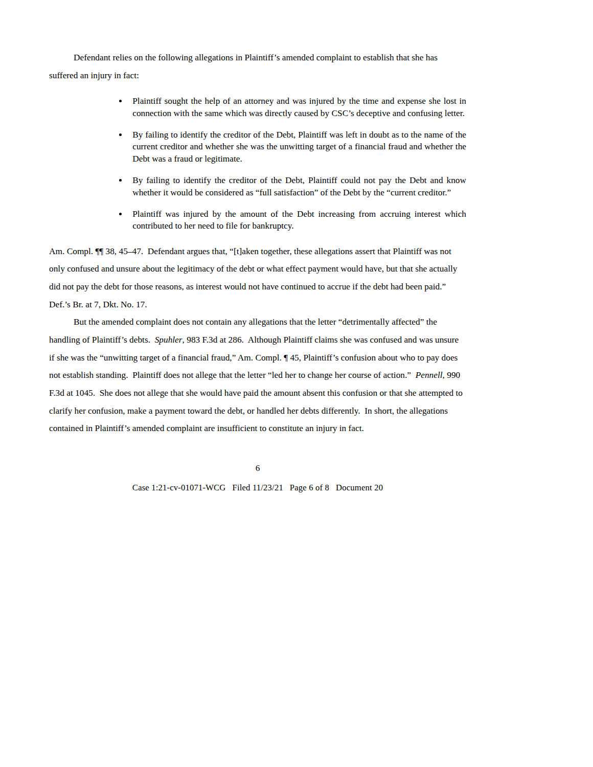Defendant relies on the following allegations in Plaintiff’s amended complaint to establish that she has suffered an injury in fact:
Plaintiff sought the help of an attorney and was injured by the time and expense she lost in connection with the same which was directly caused by CSC’s deceptive and confusing letter.
By failing to identify the creditor of the Debt, Plaintiff was left in doubt as to the name of the current creditor and whether she was the unwitting target of a financial fraud and whether the Debt was a fraud or legitimate.
By failing to identify the creditor of the Debt, Plaintiff could not pay the Debt and know whether it would be considered as “full satisfaction” of the Debt by the “current creditor.”
Plaintiff was injured by the amount of the Debt increasing from accruing interest which contributed to her need to file for bankruptcy.
Am. Compl. ¶¶ 38, 45–47. Defendant argues that, “[t]aken together, these allegations assert that Plaintiff was not only confused and unsure about the legitimacy of the debt or what effect payment would have, but that she actually did not pay the debt for those reasons, as interest would not have continued to accrue if the debt had been paid.” Def.’s Br. at 7, Dkt. No. 17.
But the amended complaint does not contain any allegations that the letter “detrimentally affected” the handling of Plaintiff’s debts. Spuhler, 983 F.3d at 286. Although Plaintiff claims she was confused and was unsure if she was the “unwitting target of a financial fraud,” Am. Compl. ¶ 45, Plaintiff’s confusion about who to pay does not establish standing. Plaintiff does not allege that the letter “led her to change her course of action.” Pennell, 990 F.3d at 1045. She does not allege that she would have paid the amount absent this confusion or that she attempted to clarify her confusion, make a payment toward the debt, or handled her debts differently. In short, the allegations contained in Plaintiff’s amended complaint are insufficient to constitute an injury in fact.
6
Case 1:21-cv-01071-WCG Filed 11/23/21 Page 6 of 8 Document 20